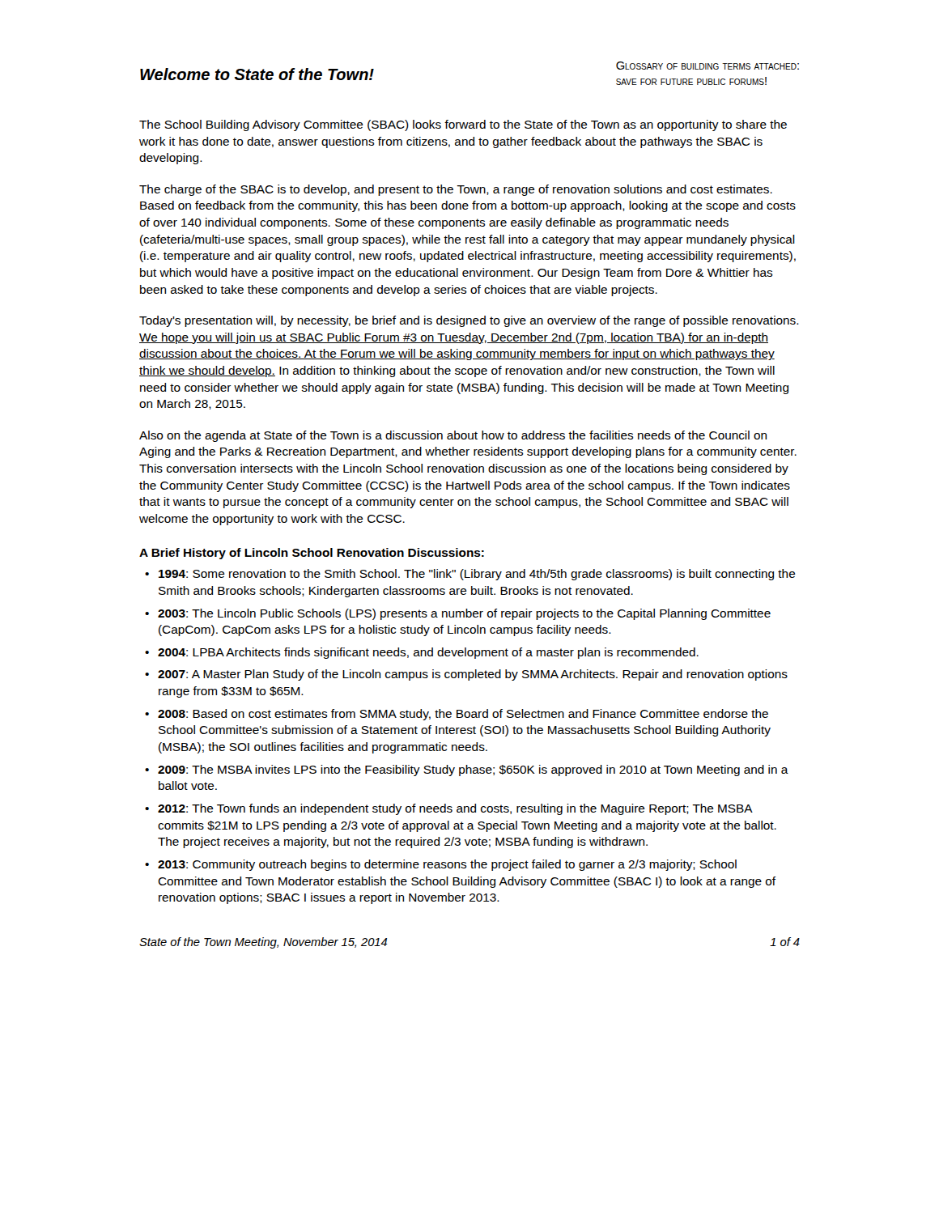Welcome to State of the Town!
Glossary of building terms attached:
save for future public forums!
The School Building Advisory Committee (SBAC) looks forward to the State of the Town as an opportunity to share the work it has done to date, answer questions from citizens, and to gather feedback about the pathways the SBAC is developing.
The charge of the SBAC is to develop, and present to the Town, a range of renovation solutions and cost estimates. Based on feedback from the community, this has been done from a bottom-up approach, looking at the scope and costs of over 140 individual components. Some of these components are easily definable as programmatic needs (cafeteria/multi-use spaces, small group spaces), while the rest fall into a category that may appear mundanely physical (i.e. temperature and air quality control, new roofs, updated electrical infrastructure, meeting accessibility requirements), but which would have a positive impact on the educational environment. Our Design Team from Dore & Whittier has been asked to take these components and develop a series of choices that are viable projects.
Today's presentation will, by necessity, be brief and is designed to give an overview of the range of possible renovations. We hope you will join us at SBAC Public Forum #3 on Tuesday, December 2nd (7pm, location TBA) for an in-depth discussion about the choices. At the Forum we will be asking community members for input on which pathways they think we should develop. In addition to thinking about the scope of renovation and/or new construction, the Town will need to consider whether we should apply again for state (MSBA) funding. This decision will be made at Town Meeting on March 28, 2015.
Also on the agenda at State of the Town is a discussion about how to address the facilities needs of the Council on Aging and the Parks & Recreation Department, and whether residents support developing plans for a community center. This conversation intersects with the Lincoln School renovation discussion as one of the locations being considered by the Community Center Study Committee (CCSC) is the Hartwell Pods area of the school campus. If the Town indicates that it wants to pursue the concept of a community center on the school campus, the School Committee and SBAC will welcome the opportunity to work with the CCSC.
A Brief History of Lincoln School Renovation Discussions:
1994: Some renovation to the Smith School. The "link" (Library and 4th/5th grade classrooms) is built connecting the Smith and Brooks schools; Kindergarten classrooms are built. Brooks is not renovated.
2003: The Lincoln Public Schools (LPS) presents a number of repair projects to the Capital Planning Committee (CapCom). CapCom asks LPS for a holistic study of Lincoln campus facility needs.
2004: LPBA Architects finds significant needs, and development of a master plan is recommended.
2007: A Master Plan Study of the Lincoln campus is completed by SMMA Architects. Repair and renovation options range from $33M to $65M.
2008: Based on cost estimates from SMMA study, the Board of Selectmen and Finance Committee endorse the School Committee's submission of a Statement of Interest (SOI) to the Massachusetts School Building Authority (MSBA); the SOI outlines facilities and programmatic needs.
2009: The MSBA invites LPS into the Feasibility Study phase; $650K is approved in 2010 at Town Meeting and in a ballot vote.
2012: The Town funds an independent study of needs and costs, resulting in the Maguire Report; The MSBA commits $21M to LPS pending a 2/3 vote of approval at a Special Town Meeting and a majority vote at the ballot. The project receives a majority, but not the required 2/3 vote; MSBA funding is withdrawn.
2013: Community outreach begins to determine reasons the project failed to garner a 2/3 majority; School Committee and Town Moderator establish the School Building Advisory Committee (SBAC I) to look at a range of renovation options; SBAC I issues a report in November 2013.
State of the Town Meeting, November 15, 2014 1 of 4